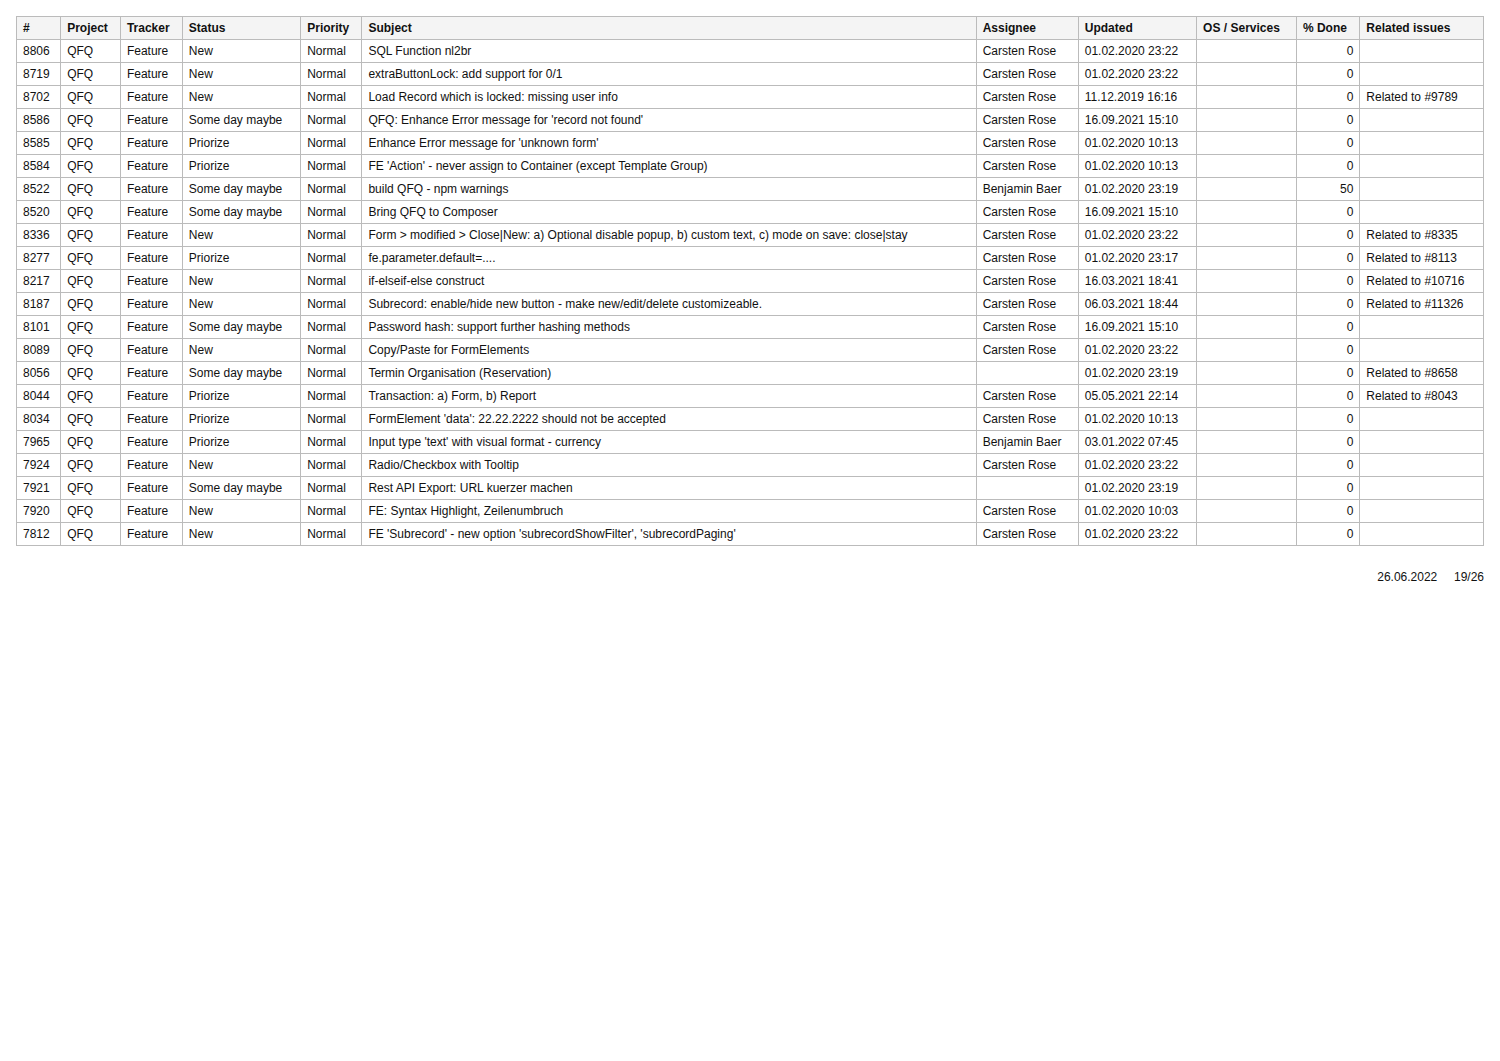| # | Project | Tracker | Status | Priority | Subject | Assignee | Updated | OS / Services | % Done | Related issues |
| --- | --- | --- | --- | --- | --- | --- | --- | --- | --- | --- |
| 8806 | QFQ | Feature | New | Normal | SQL Function nl2br | Carsten Rose | 01.02.2020 23:22 | | 0 | |
| 8719 | QFQ | Feature | New | Normal | extraButtonLock: add support for 0/1 | Carsten Rose | 01.02.2020 23:22 | | 0 | |
| 8702 | QFQ | Feature | New | Normal | Load Record which is locked: missing user info | Carsten Rose | 11.12.2019 16:16 | | 0 | Related to #9789 |
| 8586 | QFQ | Feature | Some day maybe | Normal | QFQ: Enhance Error message for 'record not found' | Carsten Rose | 16.09.2021 15:10 | | 0 | |
| 8585 | QFQ | Feature | Priorize | Normal | Enhance Error message for 'unknown form' | Carsten Rose | 01.02.2020 10:13 | | 0 | |
| 8584 | QFQ | Feature | Priorize | Normal | FE 'Action' - never assign to Container (except Template Group) | Carsten Rose | 01.02.2020 10:13 | | 0 | |
| 8522 | QFQ | Feature | Some day maybe | Normal | build QFQ - npm warnings | Benjamin Baer | 01.02.2020 23:19 | | 50 | |
| 8520 | QFQ | Feature | Some day maybe | Normal | Bring QFQ to Composer | Carsten Rose | 16.09.2021 15:10 | | 0 | |
| 8336 | QFQ | Feature | New | Normal | Form > modified > Close/New: a) Optional disable popup, b) custom text, c) mode on save: close/stay | Carsten Rose | 01.02.2020 23:22 | | 0 | Related to #8335 |
| 8277 | QFQ | Feature | Priorize | Normal | fe.parameter.default=.... | Carsten Rose | 01.02.2020 23:17 | | 0 | Related to #8113 |
| 8217 | QFQ | Feature | New | Normal | if-elseif-else construct | Carsten Rose | 16.03.2021 18:41 | | 0 | Related to #10716 |
| 8187 | QFQ | Feature | New | Normal | Subrecord: enable/hide new button - make new/edit/delete customizeable. | Carsten Rose | 06.03.2021 18:44 | | 0 | Related to #11326 |
| 8101 | QFQ | Feature | Some day maybe | Normal | Password hash: support further hashing methods | Carsten Rose | 16.09.2021 15:10 | | 0 | |
| 8089 | QFQ | Feature | New | Normal | Copy/Paste for FormElements | Carsten Rose | 01.02.2020 23:22 | | 0 | |
| 8056 | QFQ | Feature | Some day maybe | Normal | Termin Organisation (Reservation) | | 01.02.2020 23:19 | | 0 | Related to #8658 |
| 8044 | QFQ | Feature | Priorize | Normal | Transaction: a) Form, b) Report | Carsten Rose | 05.05.2021 22:14 | | 0 | Related to #8043 |
| 8034 | QFQ | Feature | Priorize | Normal | FormElement 'data': 22.22.2222 should not be accepted | Carsten Rose | 01.02.2020 10:13 | | 0 | |
| 7965 | QFQ | Feature | Priorize | Normal | Input type 'text' with visual format - currency | Benjamin Baer | 03.01.2022 07:45 | | 0 | |
| 7924 | QFQ | Feature | New | Normal | Radio/Checkbox with Tooltip | Carsten Rose | 01.02.2020 23:22 | | 0 | |
| 7921 | QFQ | Feature | Some day maybe | Normal | Rest API Export: URL kuerzer machen | | 01.02.2020 23:19 | | 0 | |
| 7920 | QFQ | Feature | New | Normal | FE: Syntax Highlight, Zeilenumbruch | Carsten Rose | 01.02.2020 10:03 | | 0 | |
| 7812 | QFQ | Feature | New | Normal | FE 'Subrecord' - new option 'subrecordShowFilter', 'subrecordPaging' | Carsten Rose | 01.02.2020 23:22 | | 0 | |
26.06.2022 19/26